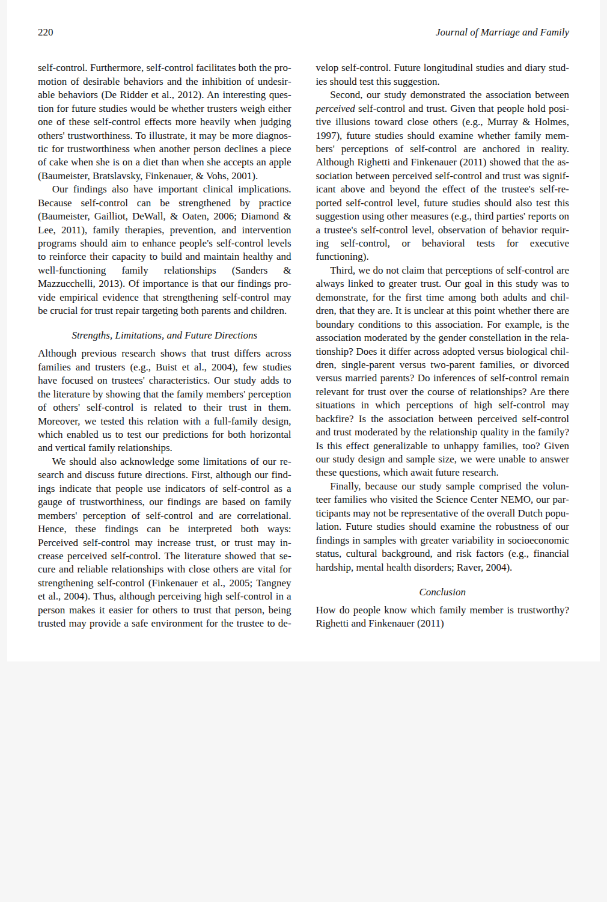220 Journal of Marriage and Family
self-control. Furthermore, self-control facilitates both the promotion of desirable behaviors and the inhibition of undesirable behaviors (De Ridder et al., 2012). An interesting question for future studies would be whether trusters weigh either one of these self-control effects more heavily when judging others' trustworthiness. To illustrate, it may be more diagnostic for trustworthiness when another person declines a piece of cake when she is on a diet than when she accepts an apple (Baumeister, Bratslavsky, Finkenauer, & Vohs, 2001).
Our findings also have important clinical implications. Because self-control can be strengthened by practice (Baumeister, Gailliot, DeWall, & Oaten, 2006; Diamond & Lee, 2011), family therapies, prevention, and intervention programs should aim to enhance people's self-control levels to reinforce their capacity to build and maintain healthy and well-functioning family relationships (Sanders & Mazzucchelli, 2013). Of importance is that our findings provide empirical evidence that strengthening self-control may be crucial for trust repair targeting both parents and children.
Strengths, Limitations, and Future Directions
Although previous research shows that trust differs across families and trusters (e.g., Buist et al., 2004), few studies have focused on trustees' characteristics. Our study adds to the literature by showing that the family members' perception of others' self-control is related to their trust in them. Moreover, we tested this relation with a full-family design, which enabled us to test our predictions for both horizontal and vertical family relationships.
We should also acknowledge some limitations of our research and discuss future directions. First, although our findings indicate that people use indicators of self-control as a gauge of trustworthiness, our findings are based on family members' perception of self-control and are correlational. Hence, these findings can be interpreted both ways: Perceived self-control may increase trust, or trust may increase perceived self-control. The literature showed that secure and reliable relationships with close others are vital for strengthening self-control (Finkenauer et al., 2005; Tangney et al., 2004). Thus, although perceiving high self-control in a person makes it easier for others to trust that person, being trusted may provide a safe environment for the trustee to develop self-control. Future longitudinal studies and diary studies should test this suggestion.
Second, our study demonstrated the association between perceived self-control and trust. Given that people hold positive illusions toward close others (e.g., Murray & Holmes, 1997), future studies should examine whether family members' perceptions of self-control are anchored in reality. Although Righetti and Finkenauer (2011) showed that the association between perceived self-control and trust was significant above and beyond the effect of the trustee's self-reported self-control level, future studies should also test this suggestion using other measures (e.g., third parties' reports on a trustee's self-control level, observation of behavior requiring self-control, or behavioral tests for executive functioning).
Third, we do not claim that perceptions of self-control are always linked to greater trust. Our goal in this study was to demonstrate, for the first time among both adults and children, that they are. It is unclear at this point whether there are boundary conditions to this association. For example, is the association moderated by the gender constellation in the relationship? Does it differ across adopted versus biological children, single-parent versus two-parent families, or divorced versus married parents? Do inferences of self-control remain relevant for trust over the course of relationships? Are there situations in which perceptions of high self-control may backfire? Is the association between perceived self-control and trust moderated by the relationship quality in the family? Is this effect generalizable to unhappy families, too? Given our study design and sample size, we were unable to answer these questions, which await future research.
Finally, because our study sample comprised the volunteer families who visited the Science Center NEMO, our participants may not be representative of the overall Dutch population. Future studies should examine the robustness of our findings in samples with greater variability in socioeconomic status, cultural background, and risk factors (e.g., financial hardship, mental health disorders; Raver, 2004).
Conclusion
How do people know which family member is trustworthy? Righetti and Finkenauer (2011)